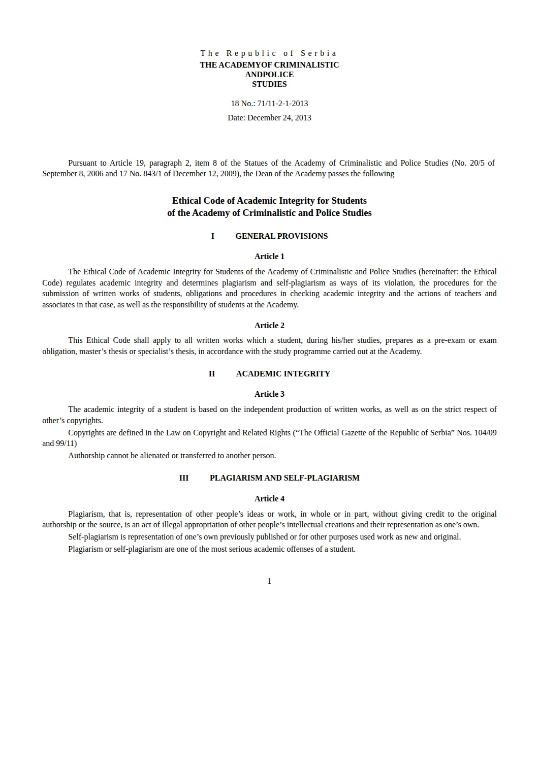The Republic of Serbia
THE ACADEMYOF CRIMINALISTIC
ANDPOLICE
STUDIES
18 No.: 71/11-2-1-2013
Date: December 24, 2013
Pursuant to Article 19, paragraph 2, item 8 of the Statues of the Academy of Criminalistic and Police Studies (No. 20/5 of September 8, 2006 and 17 No. 843/1 of December 12, 2009), the Dean of the Academy passes the following
Ethical Code of Academic Integrity for Students
of the Academy of Criminalistic and Police Studies
IGENERAL PROVISIONS
Article 1
The Ethical Code of Academic Integrity for Students of the Academy of Criminalistic and Police Studies (hereinafter: the Ethical Code) regulates academic integrity and determines plagiarism and self-plagiarism as ways of its violation, the procedures for the submission of written works of students, obligations and procedures in checking academic integrity and the actions of teachers and associates in that case, as well as the responsibility of students at the Academy.
Article 2
This Ethical Code shall apply to all written works which a student, during his/her studies, prepares as a pre-exam or exam obligation, master’s thesis or specialist’s thesis, in accordance with the study programme carried out at the Academy.
IIACADEMIC INTEGRITY
Article 3
The academic integrity of a student is based on the independent production of written works, as well as on the strict respect of other’s copyrights.
Copyrights are defined in the Law on Copyright and Related Rights (“The Official Gazette of the Republic of Serbia” Nos. 104/09 and 99/11)
Authorship cannot be alienated or transferred to another person.
IIIPLAGIARISM AND SELF-PLAGIARISM
Article 4
Plagiarism, that is, representation of other people’s ideas or work, in whole or in part, without giving credit to the original authorship or the source, is an act of illegal appropriation of other people’s intellectual creations and their representation as one’s own.
Self-plagiarism is representation of one’s own previously published or for other purposes used work as new and original.
Plagiarism or self-plagiarism are one of the most serious academic offenses of a student.
1